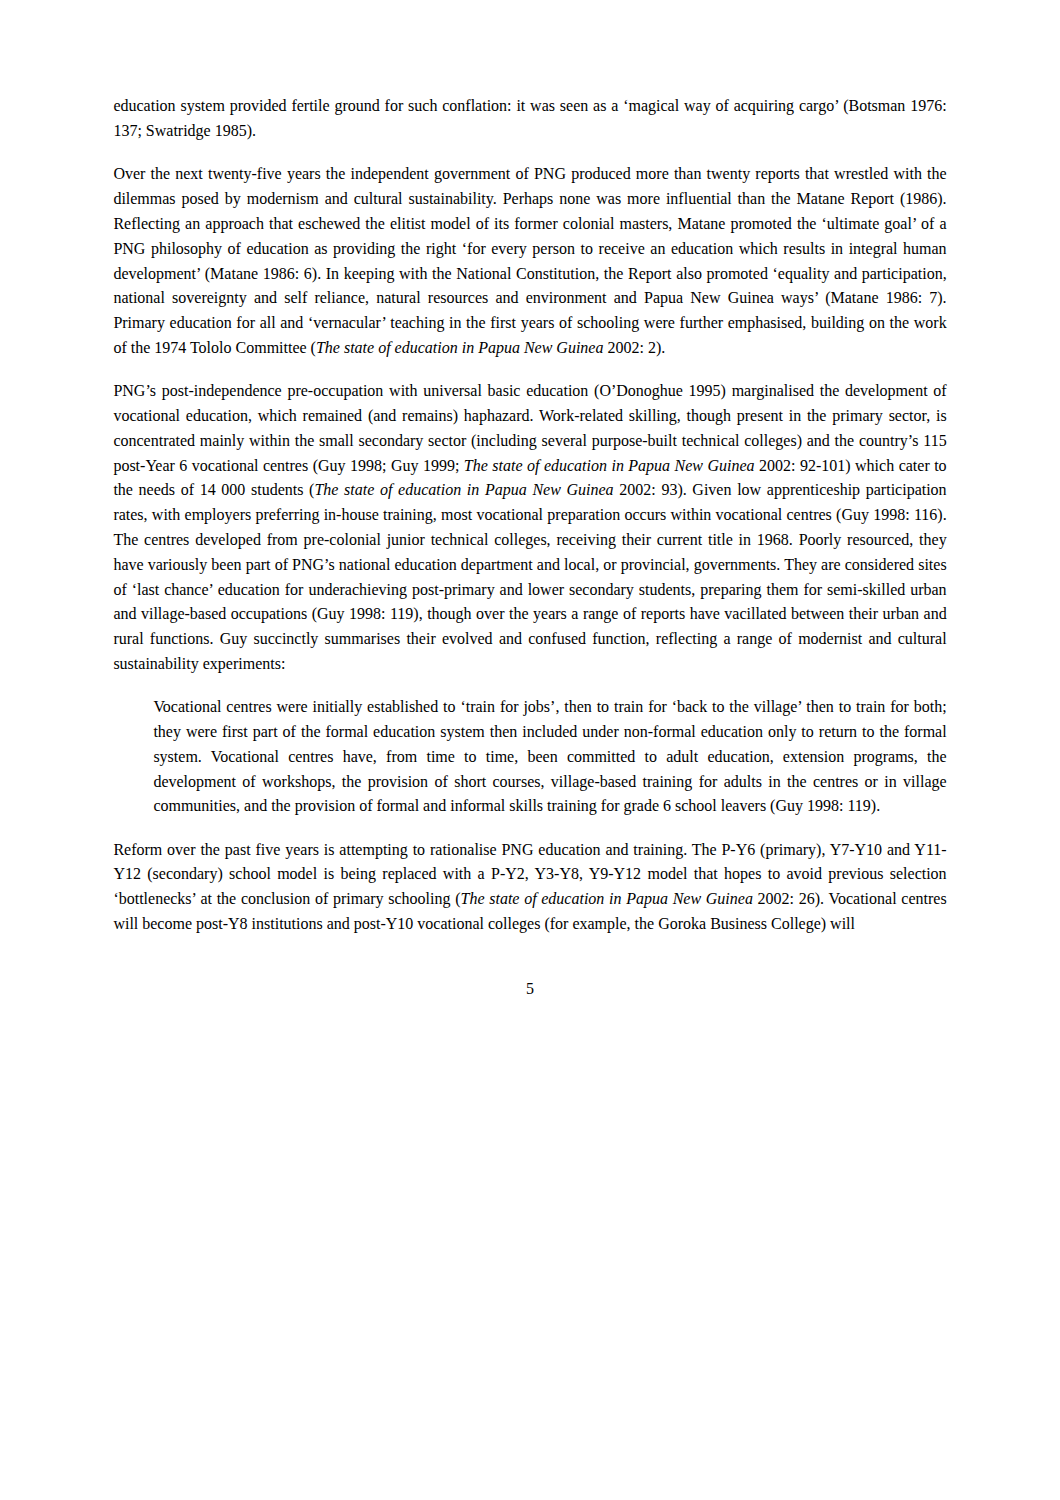education system provided fertile ground for such conflation: it was seen as a ‘magical way of acquiring cargo’ (Botsman 1976: 137; Swatridge 1985).
Over the next twenty-five years the independent government of PNG produced more than twenty reports that wrestled with the dilemmas posed by modernism and cultural sustainability. Perhaps none was more influential than the Matane Report (1986). Reflecting an approach that eschewed the elitist model of its former colonial masters, Matane promoted the ‘ultimate goal’ of a PNG philosophy of education as providing the right ‘for every person to receive an education which results in integral human development’ (Matane 1986: 6). In keeping with the National Constitution, the Report also promoted ‘equality and participation, national sovereignty and self reliance, natural resources and environment and Papua New Guinea ways’ (Matane 1986: 7). Primary education for all and ‘vernacular’ teaching in the first years of schooling were further emphasised, building on the work of the 1974 Tololo Committee (The state of education in Papua New Guinea 2002: 2).
PNG’s post-independence pre-occupation with universal basic education (O’Donoghue 1995) marginalised the development of vocational education, which remained (and remains) haphazard. Work-related skilling, though present in the primary sector, is concentrated mainly within the small secondary sector (including several purpose-built technical colleges) and the country’s 115 post-Year 6 vocational centres (Guy 1998; Guy 1999; The state of education in Papua New Guinea 2002: 92-101) which cater to the needs of 14 000 students (The state of education in Papua New Guinea 2002: 93). Given low apprenticeship participation rates, with employers preferring in-house training, most vocational preparation occurs within vocational centres (Guy 1998: 116). The centres developed from pre-colonial junior technical colleges, receiving their current title in 1968. Poorly resourced, they have variously been part of PNG’s national education department and local, or provincial, governments. They are considered sites of ‘last chance’ education for underachieving post-primary and lower secondary students, preparing them for semi-skilled urban and village-based occupations (Guy 1998: 119), though over the years a range of reports have vacillated between their urban and rural functions. Guy succinctly summarises their evolved and confused function, reflecting a range of modernist and cultural sustainability experiments:
Vocational centres were initially established to ‘train for jobs’, then to train for ‘back to the village’ then to train for both; they were first part of the formal education system then included under non-formal education only to return to the formal system. Vocational centres have, from time to time, been committed to adult education, extension programs, the development of workshops, the provision of short courses, village-based training for adults in the centres or in village communities, and the provision of formal and informal skills training for grade 6 school leavers (Guy 1998: 119).
Reform over the past five years is attempting to rationalise PNG education and training. The P-Y6 (primary), Y7-Y10 and Y11-Y12 (secondary) school model is being replaced with a P-Y2, Y3-Y8, Y9-Y12 model that hopes to avoid previous selection ‘bottlenecks’ at the conclusion of primary schooling (The state of education in Papua New Guinea 2002: 26). Vocational centres will become post-Y8 institutions and post-Y10 vocational colleges (for example, the Goroka Business College) will
5